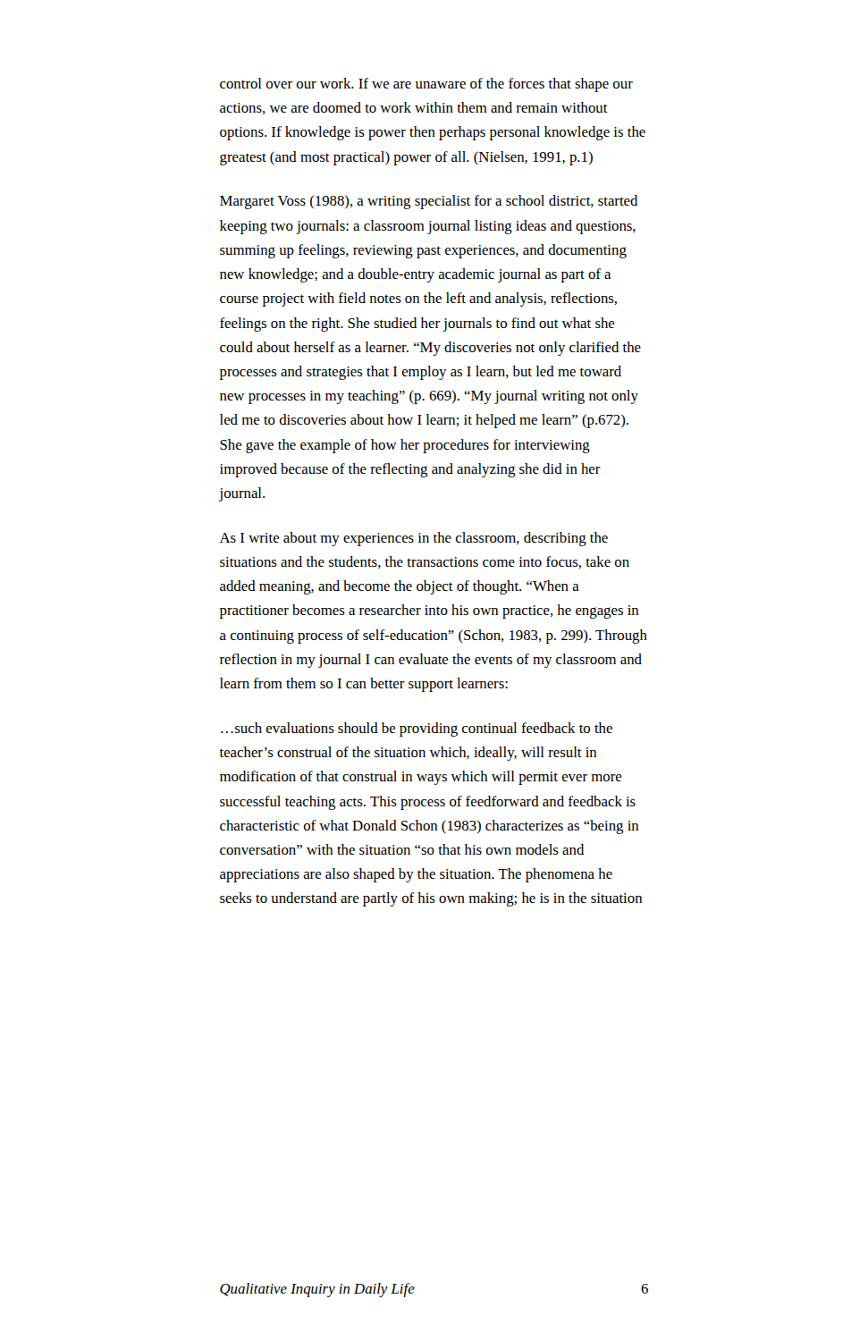control over our work. If we are unaware of the forces that shape our actions, we are doomed to work within them and remain without options. If knowledge is power then perhaps personal knowledge is the greatest (and most practical) power of all. (Nielsen, 1991, p.1)
Margaret Voss (1988), a writing specialist for a school district, started keeping two journals: a classroom journal listing ideas and questions, summing up feelings, reviewing past experiences, and documenting new knowledge; and a double-entry academic journal as part of a course project with field notes on the left and analysis, reflections, feelings on the right. She studied her journals to find out what she could about herself as a learner. “My discoveries not only clarified the processes and strategies that I employ as I learn, but led me toward new processes in my teaching” (p. 669). “My journal writing not only led me to discoveries about how I learn; it helped me learn” (p.672). She gave the example of how her procedures for interviewing improved because of the reflecting and analyzing she did in her journal.
As I write about my experiences in the classroom, describing the situations and the students, the transactions come into focus, take on added meaning, and become the object of thought. “When a practitioner becomes a researcher into his own practice, he engages in a continuing process of self-education” (Schon, 1983, p. 299). Through reflection in my journal I can evaluate the events of my classroom and learn from them so I can better support learners:
…such evaluations should be providing continual feedback to the teacher’s construal of the situation which, ideally, will result in modification of that construal in ways which will permit ever more successful teaching acts. This process of feedforward and feedback is characteristic of what Donald Schon (1983) characterizes as “being in conversation” with the situation “so that his own models and appreciations are also shaped by the situation. The phenomena he seeks to understand are partly of his own making; he is in the situation
Qualitative Inquiry in Daily Life 6